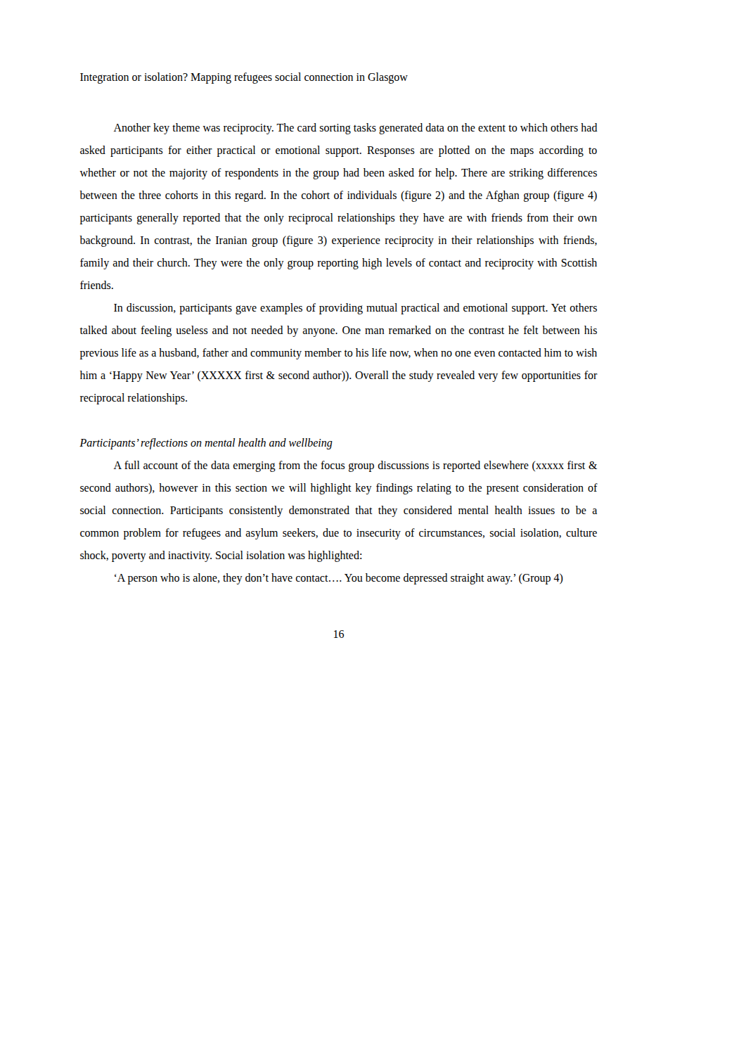Integration or isolation? Mapping refugees social connection in Glasgow
Another key theme was reciprocity. The card sorting tasks generated data on the extent to which others had asked participants for either practical or emotional support. Responses are plotted on the maps according to whether or not the majority of respondents in the group had been asked for help. There are striking differences between the three cohorts in this regard. In the cohort of individuals (figure 2) and the Afghan group (figure 4) participants generally reported that the only reciprocal relationships they have are with friends from their own background. In contrast, the Iranian group (figure 3) experience reciprocity in their relationships with friends, family and their church. They were the only group reporting high levels of contact and reciprocity with Scottish friends.
In discussion, participants gave examples of providing mutual practical and emotional support. Yet others talked about feeling useless and not needed by anyone. One man remarked on the contrast he felt between his previous life as a husband, father and community member to his life now, when no one even contacted him to wish him a ‘Happy New Year’ (XXXXX first & second author)). Overall the study revealed very few opportunities for reciprocal relationships.
Participants’ reflections on mental health and wellbeing
A full account of the data emerging from the focus group discussions is reported elsewhere (xxxxx first & second authors), however in this section we will highlight key findings relating to the present consideration of social connection. Participants consistently demonstrated that they considered mental health issues to be a common problem for refugees and asylum seekers, due to insecurity of circumstances, social isolation, culture shock, poverty and inactivity. Social isolation was highlighted:
‘A person who is alone, they don’t have contact…. You become depressed straight away.’ (Group 4)
16